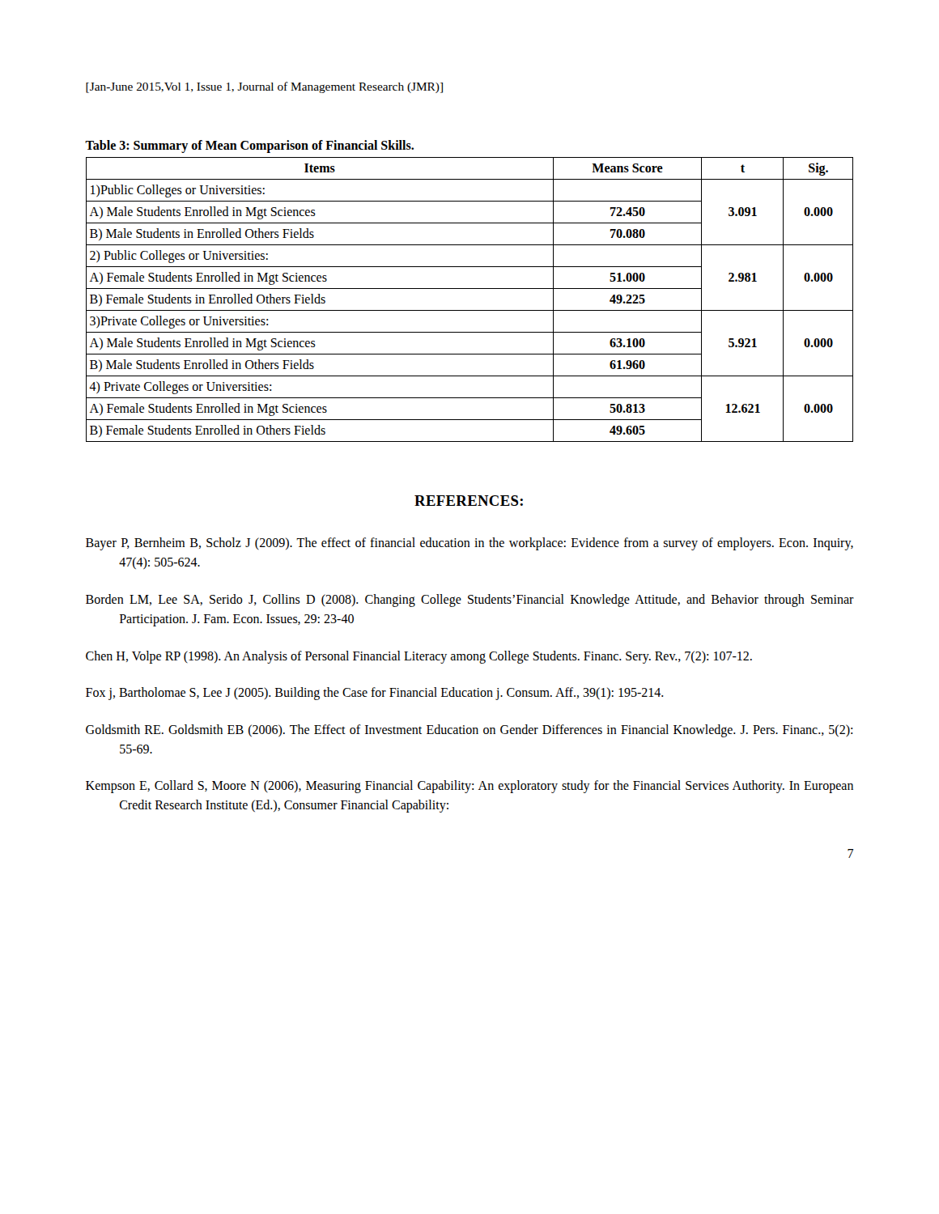[Jan-June 2015,Vol 1, Issue 1, Journal of Management Research (JMR)]
Table 3: Summary of Mean Comparison of Financial Skills.
| Items | Means Score | t | Sig. |
| --- | --- | --- | --- |
| 1)Public Colleges or Universities: | | 3.091 | 0.000 |
| A) Male Students Enrolled in Mgt Sciences | 72.450 |
| B) Male Students in Enrolled Others Fields | 70.080 |
| 2) Public Colleges or Universities: | | 2.981 | 0.000 |
| A) Female Students Enrolled in Mgt Sciences | 51.000 |
| B) Female Students in Enrolled Others Fields | 49.225 |
| 3)Private Colleges or Universities: | | 5.921 | 0.000 |
| A) Male Students Enrolled in Mgt Sciences | 63.100 |
| B) Male Students Enrolled in Others Fields | 61.960 |
| 4) Private Colleges or Universities: | | 12.621 | 0.000 |
| A) Female Students Enrolled in Mgt Sciences | 50.813 |
| B) Female Students Enrolled in Others Fields | 49.605 |
REFERENCES:
Bayer P, Bernheim B, Scholz J (2009). The effect of financial education in the workplace: Evidence from a survey of employers. Econ. Inquiry, 47(4): 505-624.
Borden LM, Lee SA, Serido J, Collins D (2008). Changing College Students’Financial Knowledge Attitude, and Behavior through Seminar Participation. J. Fam. Econ. Issues, 29: 23-40
Chen H, Volpe RP (1998). An Analysis of Personal Financial Literacy among College Students. Financ. Sery. Rev., 7(2): 107-12.
Fox j, Bartholomae S, Lee J (2005). Building the Case for Financial Education j. Consum. Aff., 39(1): 195-214.
Goldsmith RE. Goldsmith EB (2006). The Effect of Investment Education on Gender Differences in Financial Knowledge. J. Pers. Financ., 5(2): 55-69.
Kempson E, Collard S, Moore N (2006), Measuring Financial Capability: An exploratory study for the Financial Services Authority. In European Credit Research Institute (Ed.), Consumer Financial Capability:
7